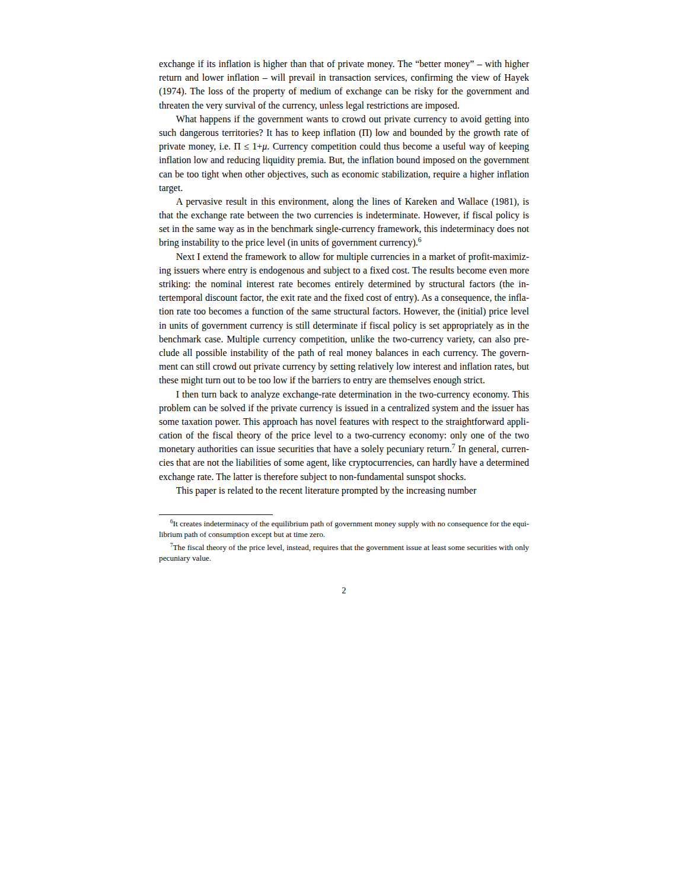exchange if its inflation is higher than that of private money. The “better money” – with higher return and lower inflation – will prevail in transaction services, confirming the view of Hayek (1974). The loss of the property of medium of exchange can be risky for the government and threaten the very survival of the currency, unless legal restrictions are imposed.
What happens if the government wants to crowd out private currency to avoid getting into such dangerous territories? It has to keep inflation (Π) low and bounded by the growth rate of private money, i.e. Π ≤ 1+μ. Currency competition could thus become a useful way of keeping inflation low and reducing liquidity premia. But, the inflation bound imposed on the government can be too tight when other objectives, such as economic stabilization, require a higher inflation target.
A pervasive result in this environment, along the lines of Kareken and Wallace (1981), is that the exchange rate between the two currencies is indeterminate. However, if fiscal policy is set in the same way as in the benchmark single-currency framework, this indeterminacy does not bring instability to the price level (in units of government currency).6
Next I extend the framework to allow for multiple currencies in a market of profit-maximizing issuers where entry is endogenous and subject to a fixed cost. The results become even more striking: the nominal interest rate becomes entirely determined by structural factors (the intertemporal discount factor, the exit rate and the fixed cost of entry). As a consequence, the inflation rate too becomes a function of the same structural factors. However, the (initial) price level in units of government currency is still determinate if fiscal policy is set appropriately as in the benchmark case. Multiple currency competition, unlike the two-currency variety, can also preclude all possible instability of the path of real money balances in each currency. The government can still crowd out private currency by setting relatively low interest and inflation rates, but these might turn out to be too low if the barriers to entry are themselves enough strict.
I then turn back to analyze exchange-rate determination in the two-currency economy. This problem can be solved if the private currency is issued in a centralized system and the issuer has some taxation power. This approach has novel features with respect to the straightforward application of the fiscal theory of the price level to a two-currency economy: only one of the two monetary authorities can issue securities that have a solely pecuniary return.7 In general, currencies that are not the liabilities of some agent, like cryptocurrencies, can hardly have a determined exchange rate. The latter is therefore subject to non-fundamental sunspot shocks.
This paper is related to the recent literature prompted by the increasing number
6It creates indeterminacy of the equilibrium path of government money supply with no consequence for the equilibrium path of consumption except but at time zero.
7The fiscal theory of the price level, instead, requires that the government issue at least some securities with only pecuniary value.
2